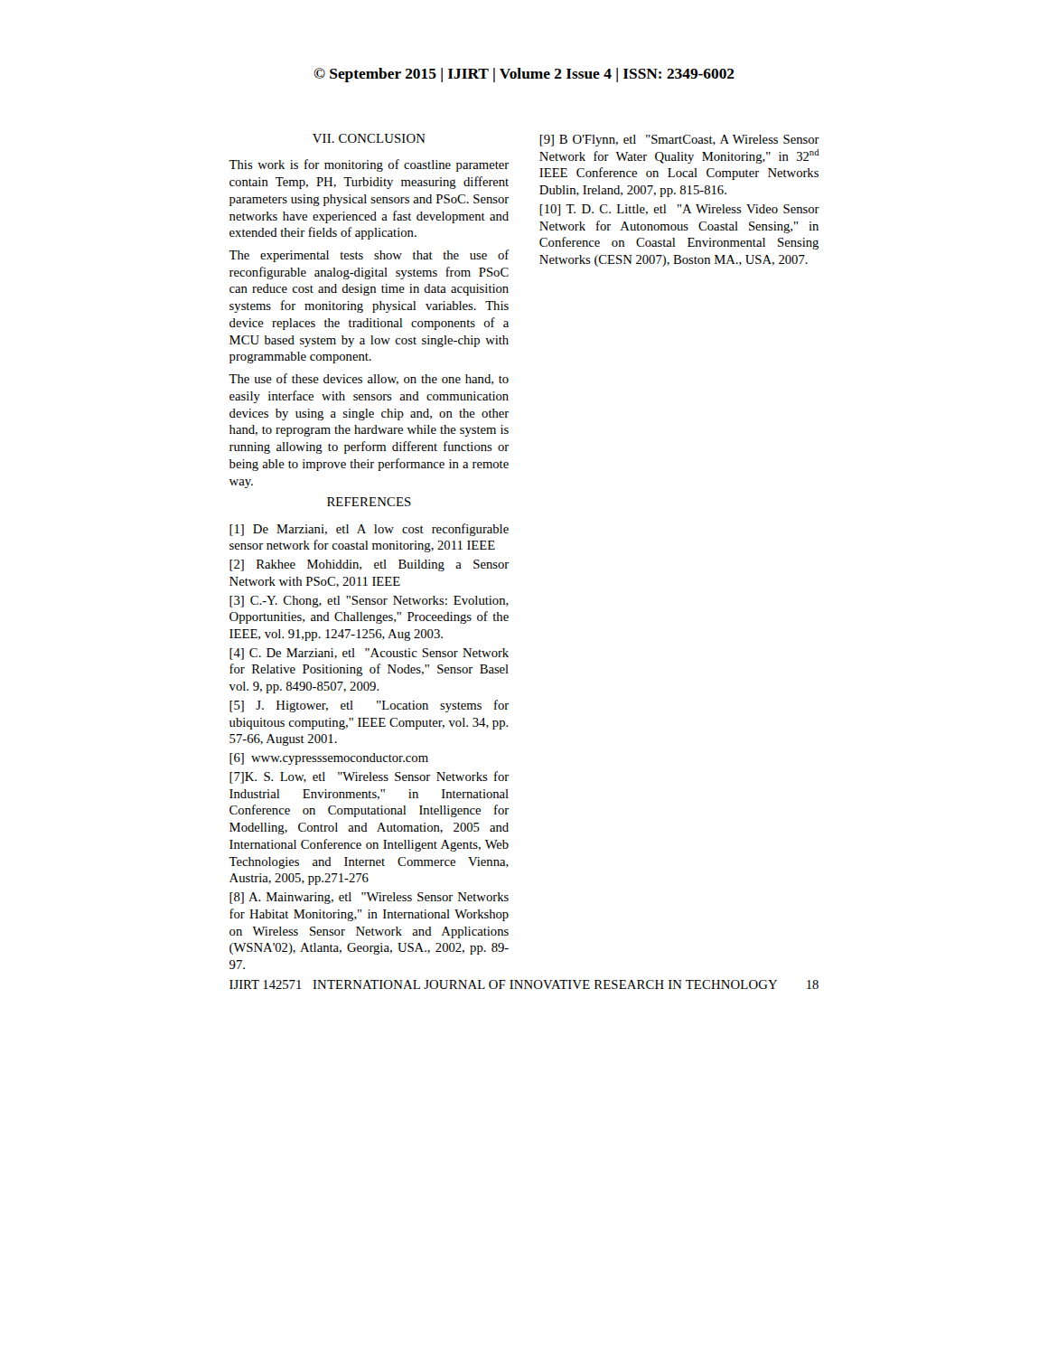© September 2015 | IJIRT | Volume 2 Issue 4 | ISSN: 2349-6002
VII. CONCLUSION
This work is for monitoring of coastline parameter contain Temp, PH, Turbidity measuring different parameters using physical sensors and PSoC. Sensor networks have experienced a fast development and extended their fields of application.
The experimental tests show that the use of reconfigurable analog-digital systems from PSoC can reduce cost and design time in data acquisition systems for monitoring physical variables. This device replaces the traditional components of a MCU based system by a low cost single-chip with programmable component.
The use of these devices allow, on the one hand, to easily interface with sensors and communication devices by using a single chip and, on the other hand, to reprogram the hardware while the system is running allowing to perform different functions or being able to improve their performance in a remote way.
REFERENCES
[1] De Marziani, etl A low cost reconfigurable sensor network for coastal monitoring, 2011 IEEE
[2] Rakhee Mohiddin, etl Building a Sensor Network with PSoC, 2011 IEEE
[3] C.-Y. Chong, etl "Sensor Networks: Evolution, Opportunities, and Challenges," Proceedings of the IEEE, vol. 91,pp. 1247-1256, Aug 2003.
[4] C. De Marziani, etl "Acoustic Sensor Network for Relative Positioning of Nodes," Sensor Basel vol. 9, pp. 8490-8507, 2009.
[5] J. Higtower, etl "Location systems for ubiquitous computing," IEEE Computer, vol. 34, pp. 57-66, August 2001.
[6] www.cypresssemoconductor.com
[7]K. S. Low, etl "Wireless Sensor Networks for Industrial Environments," in International Conference on Computational Intelligence for Modelling, Control and Automation, 2005 and International Conference on Intelligent Agents, Web Technologies and Internet Commerce Vienna, Austria, 2005, pp.271-276
[8] A. Mainwaring, etl "Wireless Sensor Networks for Habitat Monitoring," in International Workshop on Wireless Sensor Network and Applications (WSNA'02), Atlanta, Georgia, USA., 2002, pp. 89-97.
[9] B O'Flynn, etl "SmartCoast, A Wireless Sensor Network for Water Quality Monitoring," in 32nd IEEE Conference on Local Computer Networks Dublin, Ireland, 2007, pp. 815-816.
[10] T. D. C. Little, etl "A Wireless Video Sensor Network for Autonomous Coastal Sensing," in Conference on Coastal Environmental Sensing Networks (CESN 2007), Boston MA., USA, 2007.
IJIRT 142571 INTERNATIONAL JOURNAL OF INNOVATIVE RESEARCH IN TECHNOLOGY 18